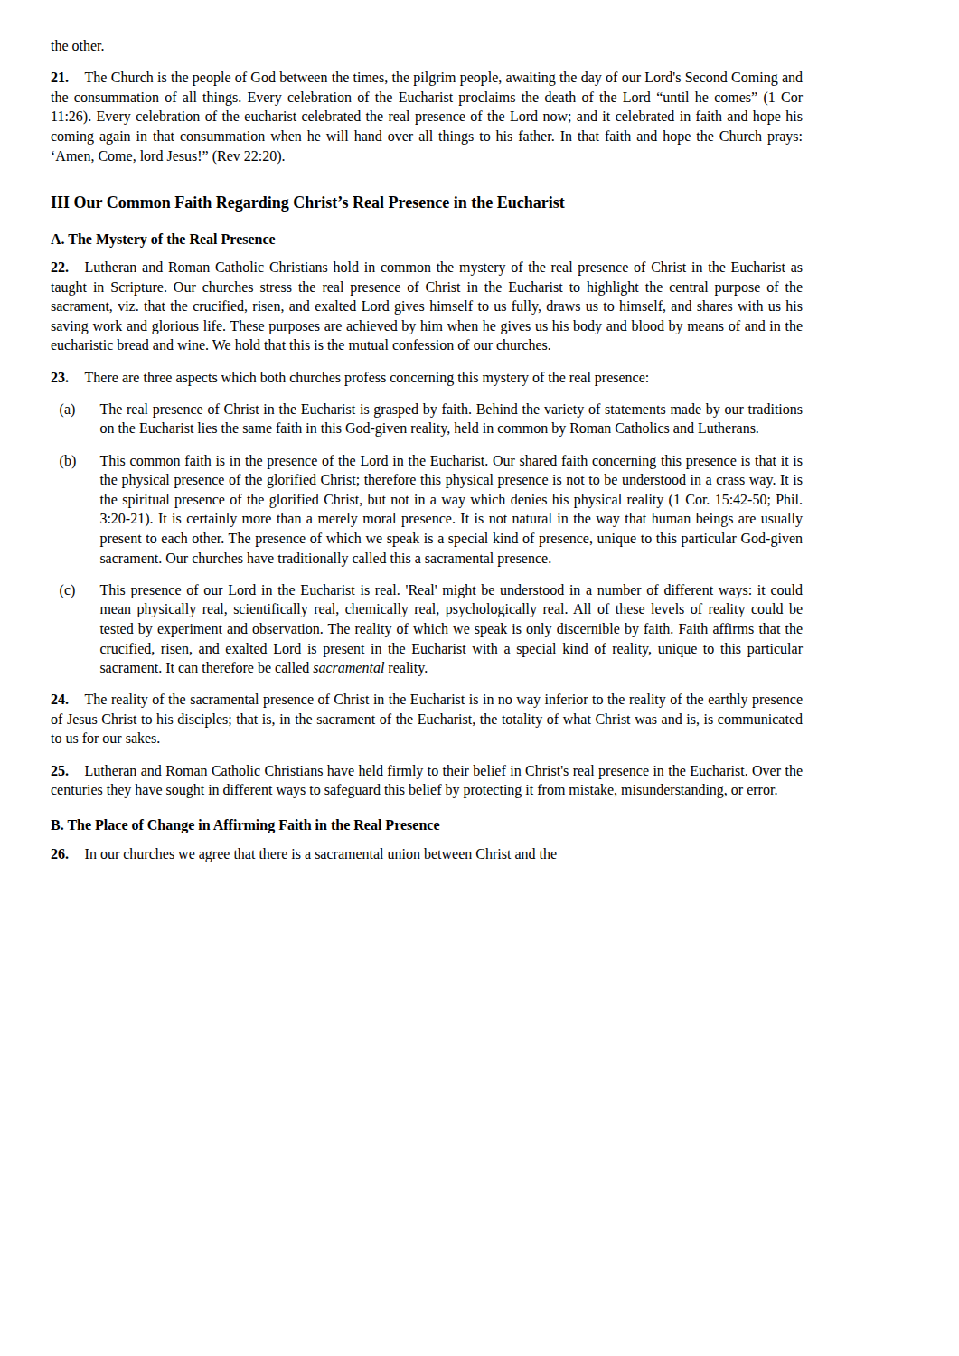the other.
21. The Church is the people of God between the times, the pilgrim people, awaiting the day of our Lord's Second Coming and the consummation of all things. Every celebration of the Eucharist proclaims the death of the Lord “until he comes” (1 Cor 11:26). Every celebration of the eucharist celebrated the real presence of the Lord now; and it celebrated in faith and hope his coming again in that consummation when he will hand over all things to his father. In that faith and hope the Church prays: ‘Amen, Come, lord Jesus!” (Rev 22:20).
III Our Common Faith Regarding Christ’s Real Presence in the Eucharist
A. The Mystery of the Real Presence
22. Lutheran and Roman Catholic Christians hold in common the mystery of the real presence of Christ in the Eucharist as taught in Scripture. Our churches stress the real presence of Christ in the Eucharist to highlight the central purpose of the sacrament, viz. that the crucified, risen, and exalted Lord gives himself to us fully, draws us to himself, and shares with us his saving work and glorious life. These purposes are achieved by him when he gives us his body and blood by means of and in the eucharistic bread and wine. We hold that this is the mutual confession of our churches.
23. There are three aspects which both churches profess concerning this mystery of the real presence:
(a) The real presence of Christ in the Eucharist is grasped by faith. Behind the variety of statements made by our traditions on the Eucharist lies the same faith in this God-given reality, held in common by Roman Catholics and Lutherans.
(b) This common faith is in the presence of the Lord in the Eucharist. Our shared faith concerning this presence is that it is the physical presence of the glorified Christ; therefore this physical presence is not to be understood in a crass way. It is the spiritual presence of the glorified Christ, but not in a way which denies his physical reality (1 Cor. 15:42-50; Phil. 3:20-21). It is certainly more than a merely moral presence. It is not natural in the way that human beings are usually present to each other. The presence of which we speak is a special kind of presence, unique to this particular God-given sacrament. Our churches have traditionally called this a sacramental presence.
(c) This presence of our Lord in the Eucharist is real. 'Real' might be understood in a number of different ways: it could mean physically real, scientifically real, chemically real, psychologically real. All of these levels of reality could be tested by experiment and observation. The reality of which we speak is only discernible by faith. Faith affirms that the crucified, risen, and exalted Lord is present in the Eucharist with a special kind of reality, unique to this particular sacrament. It can therefore be called sacramental reality.
24. The reality of the sacramental presence of Christ in the Eucharist is in no way inferior to the reality of the earthly presence of Jesus Christ to his disciples; that is, in the sacrament of the Eucharist, the totality of what Christ was and is, is communicated to us for our sakes.
25. Lutheran and Roman Catholic Christians have held firmly to their belief in Christ's real presence in the Eucharist. Over the centuries they have sought in different ways to safeguard this belief by protecting it from mistake, misunderstanding, or error.
B. The Place of Change in Affirming Faith in the Real Presence
26. In our churches we agree that there is a sacramental union between Christ and the